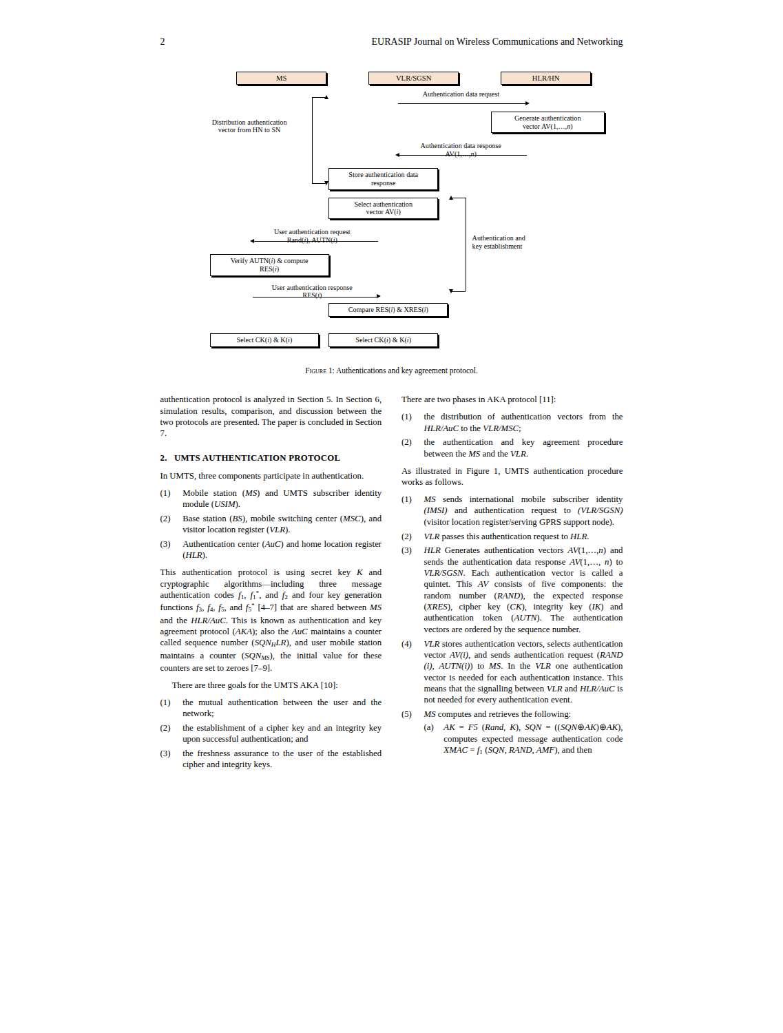2
EURASIP Journal on Wireless Communications and Networking
MS
VLR/SGSN
HLR/HN
Authentication data request
Generate authentication
vector AV(1,…,n)
Distribution authentication
vector from HN to SN
Authentication data response
AV(1,…,n)
Store authentication data
response
Select authentication
vector AV(i)
Authentication and
key establishment
User authentication request
Rand(i), AUTN(i)
Verify AUTN(i) & compute
RES(i)
User authentication response
RES(i)
Compare RES(i) & XRES(i)
Select CK(i) & K(i)
Select CK(i) & K(i)
Figure 1: Authentications and key agreement protocol.
authentication protocol is analyzed in Section 5. In Section 6, simulation results, comparison, and discussion between the two protocols are presented. The paper is concluded in Section 7.
2. UMTS AUTHENTICATION PROTOCOL
In UMTS, three components participate in authentication.
(1) Mobile station (MS) and UMTS subscriber identity module (USIM).
(2) Base station (BS), mobile switching center (MSC), and visitor location register (VLR).
(3) Authentication center (AuC) and home location register (HLR).
This authentication protocol is using secret key K and cryptographic algorithms—including three message authentication codes f 1, f 1*, and f 2 and four key generation functions f 3, f 4, f 5, and f 5* [4–7] that are shared between MS and the HLR/AuC. This is known as authentication and key agreement protocol (AKA); also the AuC maintains a counter called sequence number (SQNHLR), and user mobile station maintains a counter (SQNMS), the initial value for these counters are set to zeroes [7–9].
There are three goals for the UMTS AKA [10]:
(1) the mutual authentication between the user and the network;
(2) the establishment of a cipher key and an integrity key upon successful authentication; and
(3) the freshness assurance to the user of the established cipher and integrity keys.
There are two phases in AKA protocol [11]:
(1) the distribution of authentication vectors from the HLR/AuC to the VLR/MSC;
(2) the authentication and key agreement procedure between the MS and the VLR.
As illustrated in Figure 1, UMTS authentication procedure works as follows.
(1) MS sends international mobile subscriber identity (IMSI) and authentication request to (VLR/SGSN) (visitor location register/serving GPRS support node).
(2) VLR passes this authentication request to HLR.
(3) HLR Generates authentication vectors AV(1,…,n) and sends the authentication data response AV(1,…, n) to VLR/SGSN. Each authentication vector is called a quintet. This AV consists of five components: the random number (RAND), the expected response (XRES), cipher key (CK), integrity key (IK) and authentication token (AUTN). The authentication vectors are ordered by the sequence number.
(4) VLR stores authentication vectors, selects authentication vector AV(i), and sends authentication request (RAND (i), AUTN(i)) to MS. In the VLR one authentication vector is needed for each authentication instance. This means that the signalling between VLR and HLR/AuC is not needed for every authentication event.
(5) MS computes and retrieves the following:
(a) AK = F5 (Rand, K), SQN = ((SQN⊕AK)⊕AK), computes expected message authentication code XMAC = f 1 (SQN, RAND, AMF), and then